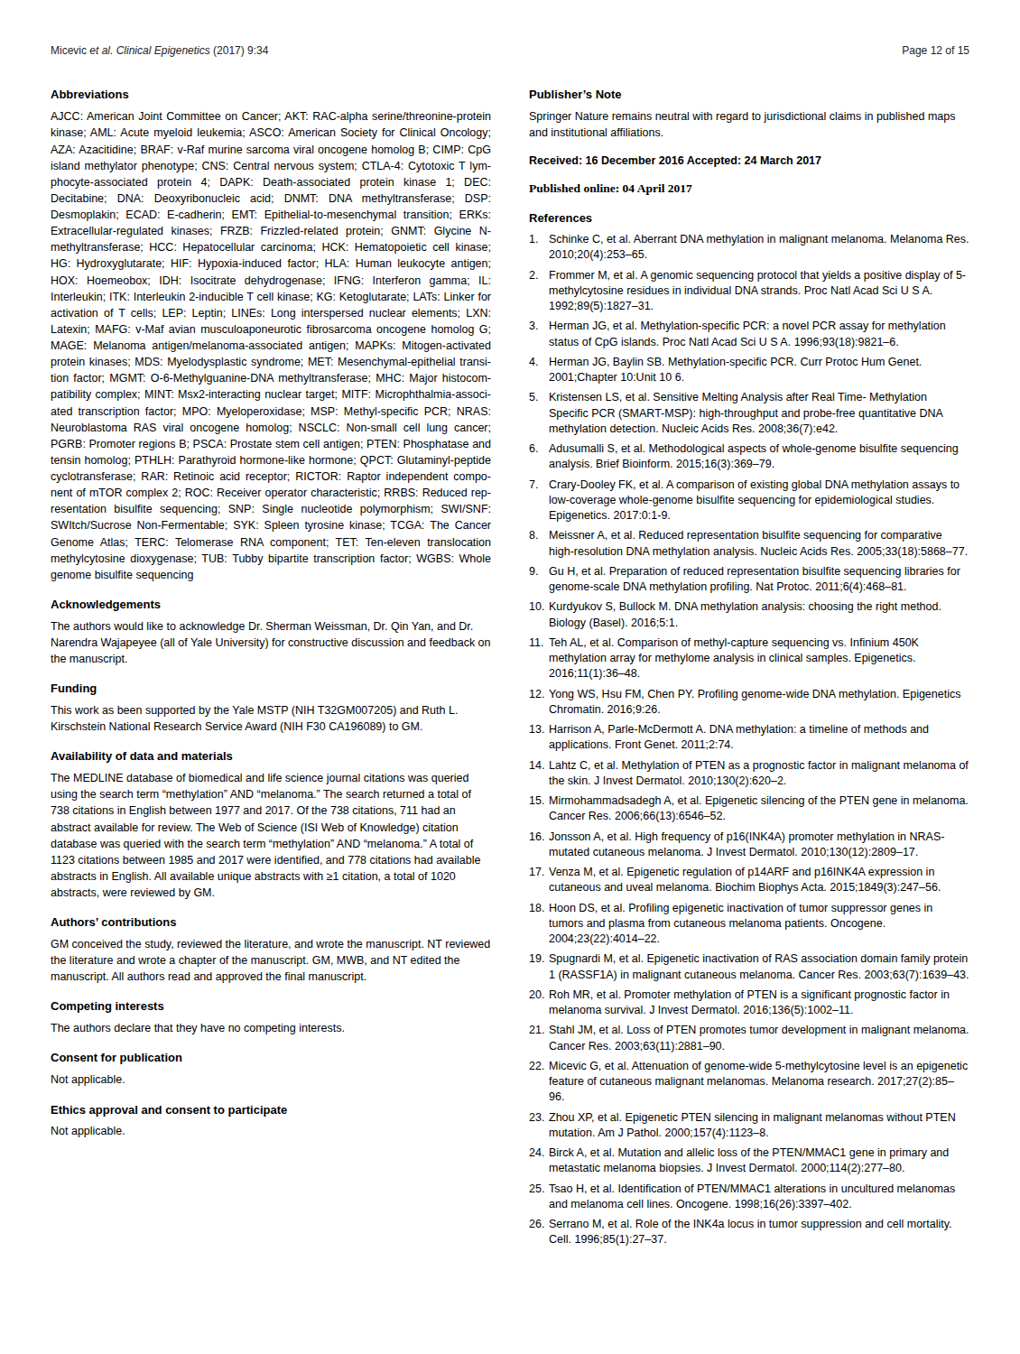Micevic et al. Clinical Epigenetics (2017) 9:34
Page 12 of 15
Abbreviations
AJCC: American Joint Committee on Cancer; AKT: RAC-alpha serine/threonine-protein kinase; AML: Acute myeloid leukemia; ASCO: American Society for Clinical Oncology; AZA: Azacitidine; BRAF: v-Raf murine sarcoma viral oncogene homolog B; CIMP: CpG island methylator phenotype; CNS: Central nervous system; CTLA-4: Cytotoxic T lymphocyte-associated protein 4; DAPK: Death-associated protein kinase 1; DEC: Decitabine; DNA: Deoxyribonucleic acid; DNMT: DNA methyltransferase; DSP: Desmoplakin; ECAD: E-cadherin; EMT: Epithelial-to-mesenchymal transition; ERKs: Extracellular-regulated kinases; FRZB: Frizzled-related protein; GNMT: Glycine N-methyltransferase; HCC: Hepatocellular carcinoma; HCK: Hematopoietic cell kinase; HG: Hydroxyglutarate; HIF: Hypoxia-induced factor; HLA: Human leukocyte antigen; HOX: Hoemeobox; IDH: Isocitrate dehydrogenase; IFNG: Interferon gamma; IL: Interleukin; ITK: Interleukin 2-inducible T cell kinase; KG: Ketoglutarate; LATs: Linker for activation of T cells; LEP: Leptin; LINEs: Long interspersed nuclear elements; LXN: Latexin; MAFG: v-Maf avian musculoaponeurotic fibrosarcoma oncogene homolog G; MAGE: Melanoma antigen/melanoma-associated antigen; MAPKs: Mitogen-activated protein kinases; MDS: Myelodysplastic syndrome; MET: Mesenchymal-epithelial transition factor; MGMT: O-6-Methylguanine-DNA methyltransferase; MHC: Major histocompatibility complex; MINT: Msx2-interacting nuclear target; MITF: Microphthalmia-associated transcription factor; MPO: Myeloperoxidase; MSP: Methyl-specific PCR; NRAS: Neuroblastoma RAS viral oncogene homolog; NSCLC: Non-small cell lung cancer; PGRB: Promoter regions B; PSCA: Prostate stem cell antigen; PTEN: Phosphatase and tensin homolog; PTHLH: Parathyroid hormone-like hormone; QPCT: Glutaminyl-peptide cyclotransferase; RAR: Retinoic acid receptor; RICTOR: Raptor independent component of mTOR complex 2; ROC: Receiver operator characteristic; RRBS: Reduced representation bisulfite sequencing; SNP: Single nucleotide polymorphism; SWI/SNF: SWItch/Sucrose Non-Fermentable; SYK: Spleen tyrosine kinase; TCGA: The Cancer Genome Atlas; TERC: Telomerase RNA component; TET: Ten-eleven translocation methylcytosine dioxygenase; TUB: Tubby bipartite transcription factor; WGBS: Whole genome bisulfite sequencing
Acknowledgements
The authors would like to acknowledge Dr. Sherman Weissman, Dr. Qin Yan, and Dr. Narendra Wajapeyee (all of Yale University) for constructive discussion and feedback on the manuscript.
Funding
This work as been supported by the Yale MSTP (NIH T32GM007205) and Ruth L. Kirschstein National Research Service Award (NIH F30 CA196089) to GM.
Availability of data and materials
The MEDLINE database of biomedical and life science journal citations was queried using the search term “methylation” AND “melanoma.” The search returned a total of 738 citations in English between 1977 and 2017. Of the 738 citations, 711 had an abstract available for review. The Web of Science (ISI Web of Knowledge) citation database was queried with the search term “methylation” AND “melanoma.” A total of 1123 citations between 1985 and 2017 were identified, and 778 citations had available abstracts in English. All available unique abstracts with ≥1 citation, a total of 1020 abstracts, were reviewed by GM.
Authors’ contributions
GM conceived the study, reviewed the literature, and wrote the manuscript. NT reviewed the literature and wrote a chapter of the manuscript. GM, MWB, and NT edited the manuscript. All authors read and approved the final manuscript.
Competing interests
The authors declare that they have no competing interests.
Consent for publication
Not applicable.
Ethics approval and consent to participate
Not applicable.
Publisher’s Note
Springer Nature remains neutral with regard to jurisdictional claims in published maps and institutional affiliations.
Received: 16 December 2016 Accepted: 24 March 2017
Published online: 04 April 2017
References
Schinke C, et al. Aberrant DNA methylation in malignant melanoma. Melanoma Res. 2010;20(4):253–65.
Frommer M, et al. A genomic sequencing protocol that yields a positive display of 5-methylcytosine residues in individual DNA strands. Proc Natl Acad Sci U S A. 1992;89(5):1827–31.
Herman JG, et al. Methylation-specific PCR: a novel PCR assay for methylation status of CpG islands. Proc Natl Acad Sci U S A. 1996;93(18):9821–6.
Herman JG, Baylin SB. Methylation-specific PCR. Curr Protoc Hum Genet. 2001;Chapter 10:Unit 10 6.
Kristensen LS, et al. Sensitive Melting Analysis after Real Time- Methylation Specific PCR (SMART-MSP): high-throughput and probe-free quantitative DNA methylation detection. Nucleic Acids Res. 2008;36(7):e42.
Adusumalli S, et al. Methodological aspects of whole-genome bisulfite sequencing analysis. Brief Bioinform. 2015;16(3):369–79.
Crary-Dooley FK, et al. A comparison of existing global DNA methylation assays to low-coverage whole-genome bisulfite sequencing for epidemiological studies. Epigenetics. 2017:0:1-9.
Meissner A, et al. Reduced representation bisulfite sequencing for comparative high-resolution DNA methylation analysis. Nucleic Acids Res. 2005;33(18):5868–77.
Gu H, et al. Preparation of reduced representation bisulfite sequencing libraries for genome-scale DNA methylation profiling. Nat Protoc. 2011;6(4):468–81.
Kurdyukov S, Bullock M. DNA methylation analysis: choosing the right method. Biology (Basel). 2016;5:1.
Teh AL, et al. Comparison of methyl-capture sequencing vs. Infinium 450K methylation array for methylome analysis in clinical samples. Epigenetics. 2016;11(1):36–48.
Yong WS, Hsu FM, Chen PY. Profiling genome-wide DNA methylation. Epigenetics Chromatin. 2016;9:26.
Harrison A, Parle-McDermott A. DNA methylation: a timeline of methods and applications. Front Genet. 2011;2:74.
Lahtz C, et al. Methylation of PTEN as a prognostic factor in malignant melanoma of the skin. J Invest Dermatol. 2010;130(2):620–2.
Mirmohammadsadegh A, et al. Epigenetic silencing of the PTEN gene in melanoma. Cancer Res. 2006;66(13):6546–52.
Jonsson A, et al. High frequency of p16(INK4A) promoter methylation in NRAS-mutated cutaneous melanoma. J Invest Dermatol. 2010;130(12):2809–17.
Venza M, et al. Epigenetic regulation of p14ARF and p16INK4A expression in cutaneous and uveal melanoma. Biochim Biophys Acta. 2015;1849(3):247–56.
Hoon DS, et al. Profiling epigenetic inactivation of tumor suppressor genes in tumors and plasma from cutaneous melanoma patients. Oncogene. 2004;23(22):4014–22.
Spugnardi M, et al. Epigenetic inactivation of RAS association domain family protein 1 (RASSF1A) in malignant cutaneous melanoma. Cancer Res. 2003;63(7):1639–43.
Roh MR, et al. Promoter methylation of PTEN is a significant prognostic factor in melanoma survival. J Invest Dermatol. 2016;136(5):1002–11.
Stahl JM, et al. Loss of PTEN promotes tumor development in malignant melanoma. Cancer Res. 2003;63(11):2881–90.
Micevic G, et al. Attenuation of genome-wide 5-methylcytosine level is an epigenetic feature of cutaneous malignant melanomas. Melanoma research. 2017;27(2):85–96.
Zhou XP, et al. Epigenetic PTEN silencing in malignant melanomas without PTEN mutation. Am J Pathol. 2000;157(4):1123–8.
Birck A, et al. Mutation and allelic loss of the PTEN/MMAC1 gene in primary and metastatic melanoma biopsies. J Invest Dermatol. 2000;114(2):277–80.
Tsao H, et al. Identification of PTEN/MMAC1 alterations in uncultured melanomas and melanoma cell lines. Oncogene. 1998;16(26):3397–402.
Serrano M, et al. Role of the INK4a locus in tumor suppression and cell mortality. Cell. 1996;85(1):27–37.